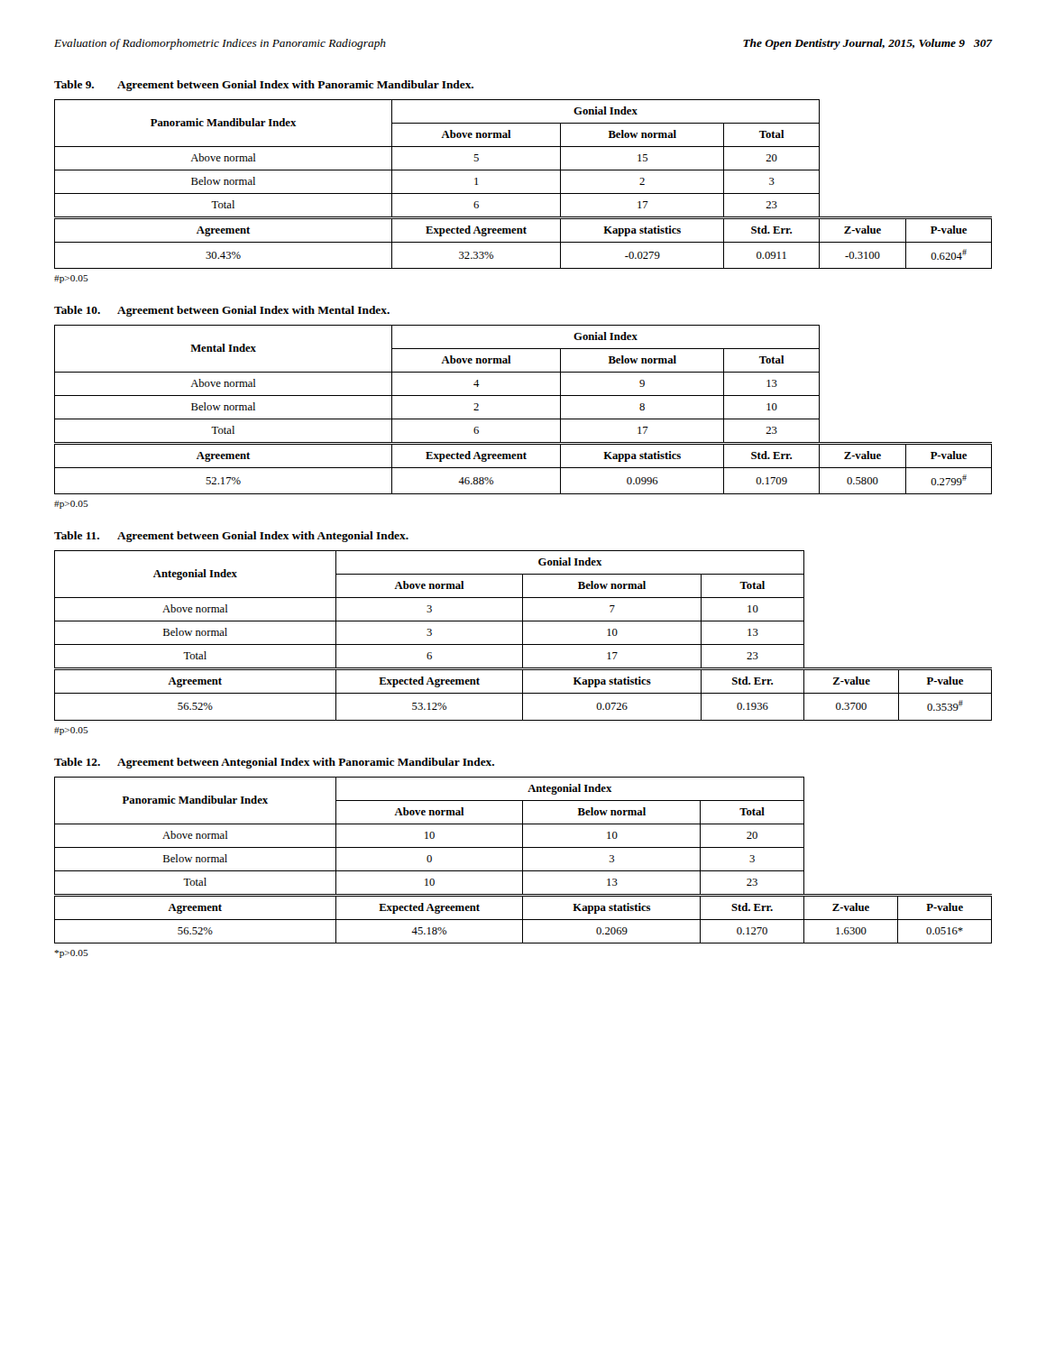Evaluation of Radiomorphometric Indices in Panoramic Radiograph
The Open Dentistry Journal, 2015, Volume 9 307
Table 9. Agreement between Gonial Index with Panoramic Mandibular Index.
| Panoramic Mandibular Index | Gonial Index |
| --- | --- |
| Above normal | Below normal | Total |
| Above normal | 5 | 15 | 20 |
| Below normal | 1 | 2 | 3 |
| Total | 6 | 17 | 23 |
| Agreement | Expected Agreement | Kappa statistics | Std. Err. | Z-value | P-value |
| 30.43% | 32.33% | -0.0279 | 0.0911 | -0.3100 | 0.6204 # |
#p>0.05
Table 10. Agreement between Gonial Index with Mental Index.
| Mental Index | Gonial Index |
| --- | --- |
| Above normal | Below normal | Total |
| Above normal | 4 | 9 | 13 |
| Below normal | 2 | 8 | 10 |
| Total | 6 | 17 | 23 |
| Agreement | Expected Agreement | Kappa statistics | Std. Err. | Z-value | P-value |
| 52.17% | 46.88% | 0.0996 | 0.1709 | 0.5800 | 0.2799 # |
#p>0.05
Table 11. Agreement between Gonial Index with Antegonial Index.
| Antegonial Index | Gonial Index |
| --- | --- |
| Above normal | Below normal | Total |
| Above normal | 3 | 7 | 10 |
| Below normal | 3 | 10 | 13 |
| Total | 6 | 17 | 23 |
| Agreement | Expected Agreement | Kappa statistics | Std. Err. | Z-value | P-value |
| 56.52% | 53.12% | 0.0726 | 0.1936 | 0.3700 | 0.3539 # |
#p>0.05
Table 12. Agreement between Antegonial Index with Panoramic Mandibular Index.
| Panoramic Mandibular Index | Antegonial Index |
| --- | --- |
| Above normal | Below normal | Total |
| Above normal | 10 | 10 | 20 |
| Below normal | 0 | 3 | 3 |
| Total | 10 | 13 | 23 |
| Agreement | Expected Agreement | Kappa statistics | Std. Err. | Z-value | P-value |
| 56.52% | 45.18% | 0.2069 | 0.1270 | 1.6300 | 0.0516* |
*p>0.05